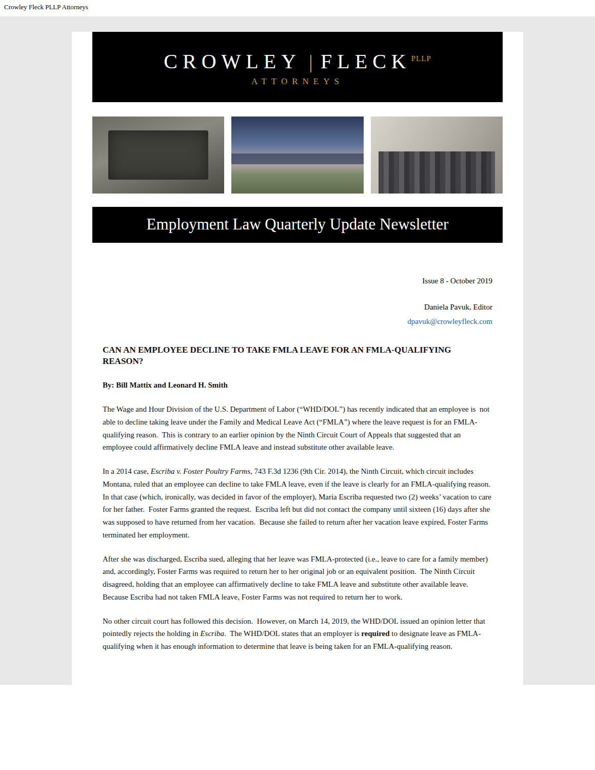Crowley Fleck PLLP Attorneys
CROWLEY FLECKPLLP
ATTORNEYS
Employment Law Quarterly Update Newsletter
Issue 8 - October 2019
Daniela Pavuk, Editor
dpavuk@crowleyfleck.com
Can an Employee Decline to Take FMLA Leave for an FMLA-Qualifying Reason?
By: Bill Mattix and Leonard H. Smith
The Wage and Hour Division of the U.S. Department of Labor (“WHD/DOL”) has recently indicated that an employee is not able to decline taking leave under the Family and Medical Leave Act (“FMLA”) where the leave request is for an FMLA-qualifying reason. This is contrary to an earlier opinion by the Ninth Circuit Court of Appeals that suggested that an employee could affirmatively decline FMLA leave and instead substitute other available leave.
In a 2014 case, Escriba v. Foster Poultry Farms, 743 F.3d 1236 (9th Cir. 2014), the Ninth Circuit, which circuit includes Montana, ruled that an employee can decline to take FMLA leave, even if the leave is clearly for an FMLA-qualifying reason. In that case (which, ironically, was decided in favor of the employer), Maria Escriba requested two (2) weeks’ vacation to care for her father. Foster Farms granted the request. Escriba left but did not contact the company until sixteen (16) days after she was supposed to have returned from her vacation. Because she failed to return after her vacation leave expired, Foster Farms terminated her employment.
After she was discharged, Escriba sued, alleging that her leave was FMLA-protected (i.e., leave to care for a family member) and, accordingly, Foster Farms was required to return her to her original job or an equivalent position. The Ninth Circuit disagreed, holding that an employee can affirmatively decline to take FMLA leave and substitute other available leave. Because Escriba had not taken FMLA leave, Foster Farms was not required to return her to work.
No other circuit court has followed this decision. However, on March 14, 2019, the WHD/DOL issued an opinion letter that pointedly rejects the holding in Escriba. The WHD/DOL states that an employer is required to designate leave as FMLA-qualifying when it has enough information to determine that leave is being taken for an FMLA-qualifying reason.